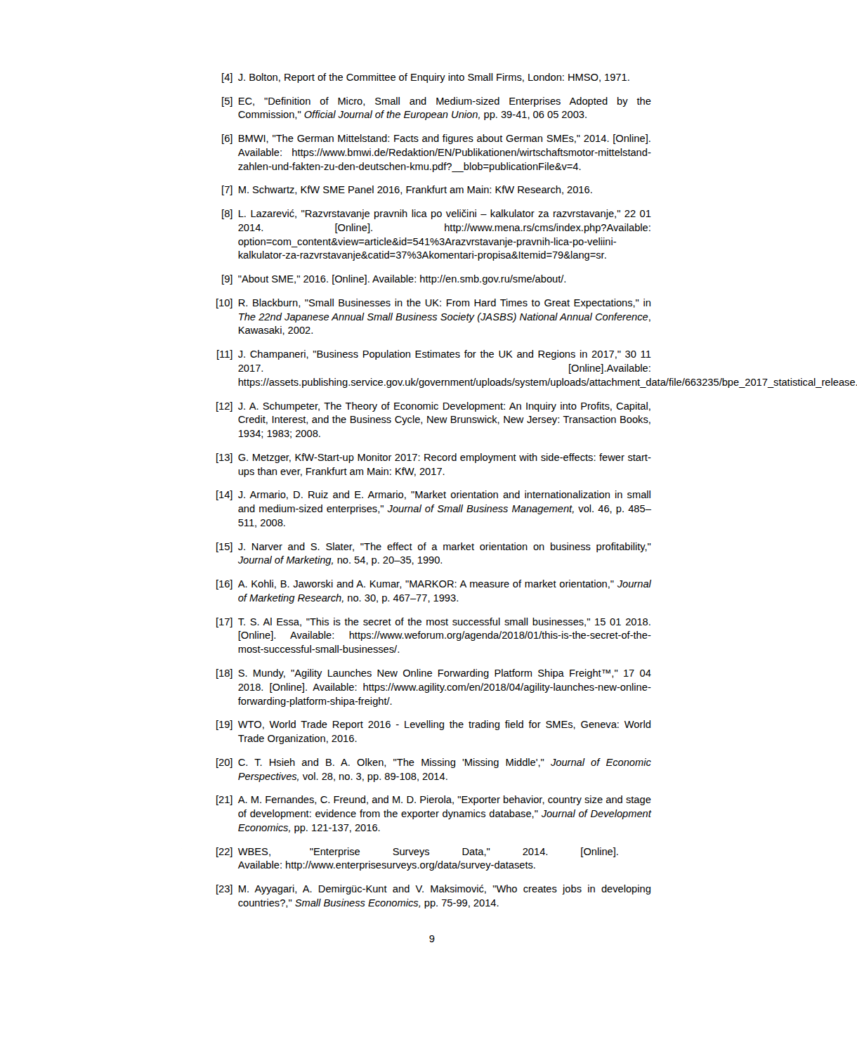[4] J. Bolton, Report of the Committee of Enquiry into Small Firms, London: HMSO, 1971.
[5] EC, "Definition of Micro, Small and Medium-sized Enterprises Adopted by the Commission," Official Journal of the European Union, pp. 39-41, 06 05 2003.
[6] BMWI, "The German Mittelstand: Facts and figures about German SMEs," 2014. [Online]. Available: https://www.bmwi.de/Redaktion/EN/Publikationen/wirtschaftsmotor-mittelstand-zahlen-und-fakten-zu-den-deutschen-kmu.pdf?__blob=publicationFile&v=4.
[7] M. Schwartz, KfW SME Panel 2016, Frankfurt am Main: KfW Research, 2016.
[8] L. Lazarević, "Razvrstavanje pravnih lica po veličini – kalkulator za razvrstavanje," 22 01 2014. [Online]. Available: http://www.mena.rs/cms/index.php?option=com_content&view=article&id=541%3Arazvrstavanje-pravnih-lica-po-veliini-kalkulator-za-razvrstavanje&catid=37%3Akomentari-propisa&Itemid=79&lang=sr.
[9]"About SME," 2016. [Online]. Available: http://en.smb.gov.ru/sme/about/.
[10] R. Blackburn, "Small Businesses in the UK: From Hard Times to Great Expectations," in The 22nd Japanese Annual Small Business Society (JASBS) National Annual Conference, Kawasaki, 2002.
[11] J. Champaneri, "Business Population Estimates for the UK and Regions in 2017," 30 11 2017. [Online]. Available: https://assets.publishing.service.gov.uk/government/uploads/system/uploads/attachment_data/file/663235/bpe_2017_statistical_release.pdf.
[12] J. A. Schumpeter, The Theory of Economic Development: An Inquiry into Profits, Capital, Credit, Interest, and the Business Cycle, New Brunswick, New Jersey: Transaction Books, 1934; 1983; 2008.
[13] G. Metzger, KfW-Start-up Monitor 2017: Record employment with side-effects: fewer start-ups than ever, Frankfurt am Main: KfW, 2017.
[14] J. Armario, D. Ruiz and E. Armario, "Market orientation and internationalization in small and medium-sized enterprises," Journal of Small Business Management, vol. 46, p. 485–511, 2008.
[15] J. Narver and S. Slater, "The effect of a market orientation on business profitability," Journal of Marketing, no. 54, p. 20–35, 1990.
[16] A. Kohli, B. Jaworski and A. Kumar, "MARKOR: A measure of market orientation," Journal of Marketing Research, no. 30, p. 467–77, 1993.
[17] T. S. Al Essa, "This is the secret of the most successful small businesses," 15 01 2018. [Online]. Available: https://www.weforum.org/agenda/2018/01/this-is-the-secret-of-the-most-successful-small-businesses/.
[18] S. Mundy, "Agility Launches New Online Forwarding Platform Shipa Freight™," 17 04 2018. [Online]. Available: https://www.agility.com/en/2018/04/agility-launches-new-online-forwarding-platform-shipa-freight/.
[19] WTO, World Trade Report 2016 - Levelling the trading field for SMEs, Geneva: World Trade Organization, 2016.
[20] C. T. Hsieh and B. A. Olken, "The Missing 'Missing Middle'," Journal of Economic Perspectives, vol. 28, no. 3, pp. 89-108, 2014.
[21] A. M. Fernandes, C. Freund, and M. D. Pierola, "Exporter behavior, country size and stage of development: evidence from the exporter dynamics database," Journal of Development Economics, pp. 121-137, 2016.
[22] WBES, "Enterprise Surveys Data," 2014. [Online]. Available: http://www.enterprisesurveys.org/data/survey-datasets.
[23] M. Ayyagari, A. Demirgüc-Kunt and V. Maksimović, "Who creates jobs in developing countries?," Small Business Economics, pp. 75-99, 2014.
9